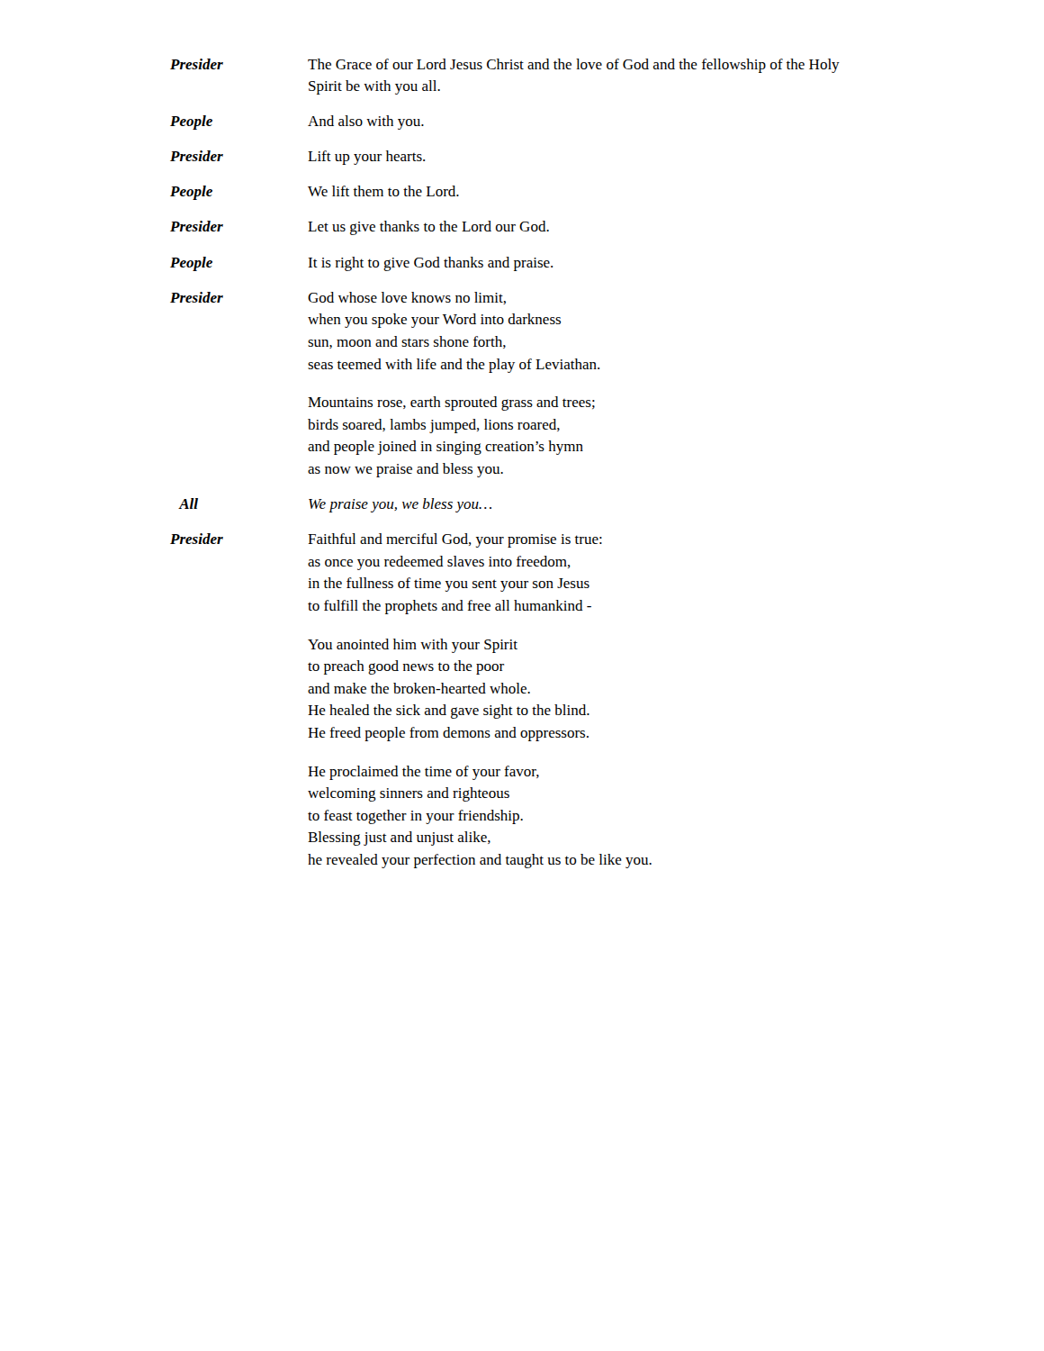Presider
The Grace of our Lord Jesus Christ and the love of God and the fellowship of the Holy Spirit be with you all.
People
And also with you.
Presider
Lift up your hearts.
People
We lift them to the Lord.
Presider
Let us give thanks to the Lord our God.
People
It is right to give God thanks and praise.
Presider
God whose love knows no limit,
when you spoke your Word into darkness
sun, moon and stars shone forth,
seas teemed with life and the play of Leviathan.
Mountains rose, earth sprouted grass and trees;
birds soared, lambs jumped, lions roared,
and people joined in singing creation’s hymn
as now we praise and bless you.
All
We praise you, we bless you…
Presider
Faithful and merciful God, your promise is true:
as once you redeemed slaves into freedom,
in the fullness of time you sent your son Jesus
to fulfill the prophets and free all humankind -
You anointed him with your Spirit
to preach good news to the poor
and make the broken-hearted whole.
He healed the sick and gave sight to the blind.
He freed people from demons and oppressors.
He proclaimed the time of your favor,
welcoming sinners and righteous
to feast together in your friendship.
Blessing just and unjust alike,
he revealed your perfection and taught us to be like you.